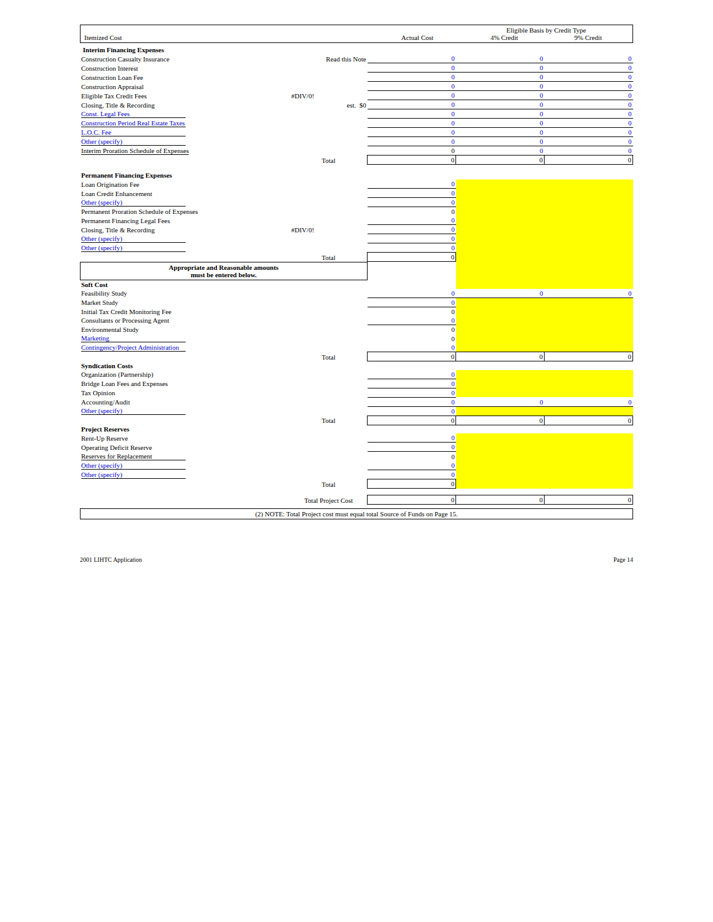| | | | Eligible Basis by Credit Type |
| Itemized Cost | | Actual Cost | 4% Credit | 9% Credit |
| Interim Financing Expenses | | | | |
| Construction Casualty Insurance | Read this Note | 0 | 0 | 0 |
| Construction Interest | | 0 | 0 | 0 |
| Construction Loan Fee | | 0 | 0 | 0 |
| Construction Appraisal | | 0 | 0 | 0 |
| Eligible Tax Credit Fees | #DIV/0! | 0 | 0 | 0 |
| Closing, Title & Recording | est. $0 | 0 | 0 | 0 |
| Const. Legal Fees | | 0 | 0 | 0 |
| Construction Period Real Estate Taxes | | 0 | 0 | 0 |
| L.O.C. Fee | | 0 | 0 | 0 |
| Other (specify) | | 0 | 0 | 0 |
| Interim Proration Schedule of Expenses | | 0 | 0 | 0 |
| | Total | 0 | 0 | 0 |
| Permanent Financing Expenses | | | | |
| Loan Origination Fee | | 0 | | |
| Loan Credit Enhancement | | 0 |
| Other (specify) | | 0 |
| Permanent Proration Schedule of Expenses | | 0 |
| Permanent Financing Legal Fees | | 0 |
| Closing, Title & Recording | #DIV/0! | 0 |
| Other (specify) | | 0 |
| Other (specify) | | 0 |
| | Total | 0 | | |
| Appropriate and Reasonable amounts must be entered below. | | | |
| Soft Cost | | | | |
| Feasibility Study | | 0 | 0 | 0 |
| Market Study | | 0 | | |
| Initial Tax Credit Monitoring Fee | | 0 |
| Consultants or Processing Agent | | 0 |
| Environmental Study | | 0 |
| Marketing | | 0 |
| Contingency/Project Administration | | 0 |
| | Total | 0 | 0 | 0 |
| Syndication Costs | | | | |
| Organization (Partnership) | | 0 | | |
| Bridge Loan Fees and Expenses | | 0 |
| Tax Opinion | | 0 |
| Accounting/Audit | | 0 | 0 | 0 |
| Other (specify) | | 0 | | |
| | Total | 0 | 0 | 0 |
| Project Reserves | | | | |
| Rent-Up Reserve | | 0 | | |
| Operating Deficit Reserve | | 0 |
| Reserves for Replacement | | 0 |
| Other (specify) | | 0 |
| Other (specify) | | 0 |
| | Total | 0 | | |
| | Total Project Cost | 0 | 0 | 0 |
(2) NOTE: Total Project cost must equal total Source of Funds on Page 15.
2001 LIHTC Application
Page 14